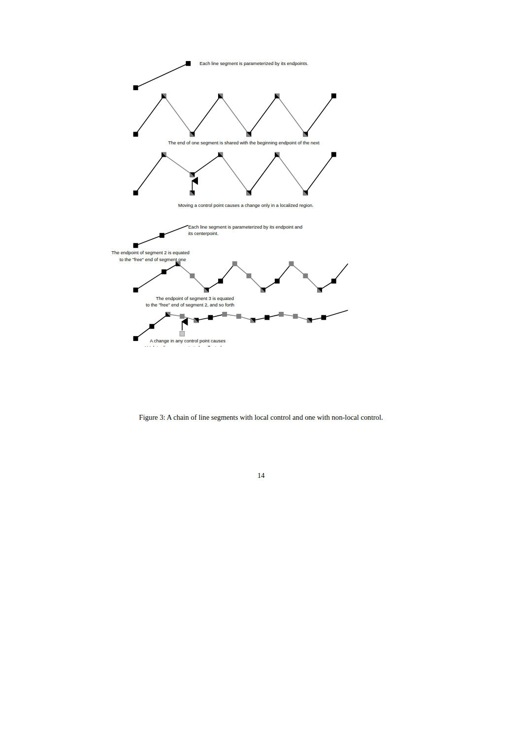Each line segment is parameterized by its endpoints. The end of one segment is shared with the beginning endpoint of the next Moving a control point causes a change only in a localized region. Each line segment is parameterized by its endpoint and its centerpoint. The endpoint of segment 2 is equated to the "free" end of segment one The endpoint of segment 3 is equated to the "free" end of segment 2, and so forth A change in any control point causes ALL later line segments to be affected.
Figure 3: A chain of line segments with local control and one with non-local control.
14